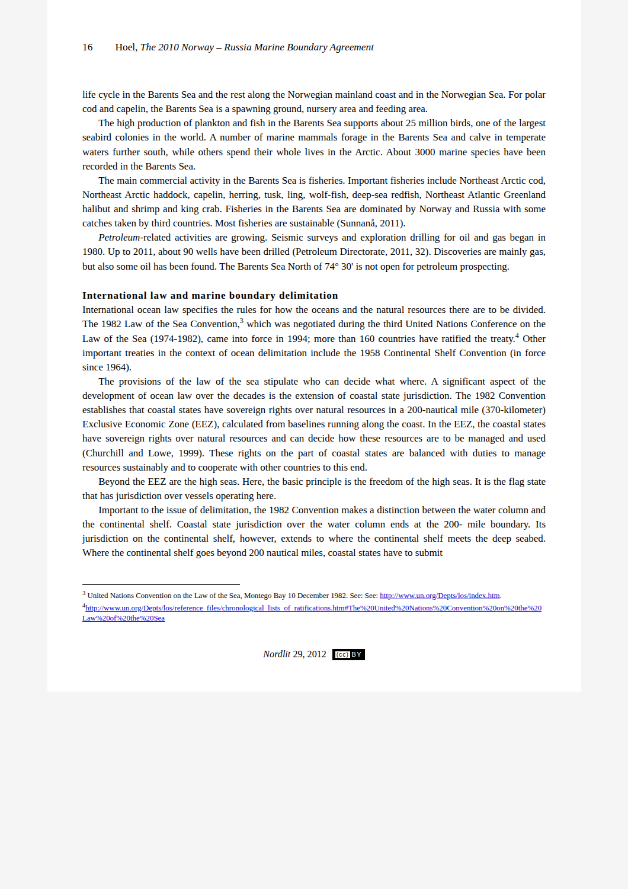16 Hoel, The 2010 Norway – Russia Marine Boundary Agreement
life cycle in the Barents Sea and the rest along the Norwegian mainland coast and in the Norwegian Sea. For polar cod and capelin, the Barents Sea is a spawning ground, nursery area and feeding area.
The high production of plankton and fish in the Barents Sea supports about 25 million birds, one of the largest seabird colonies in the world. A number of marine mammals forage in the Barents Sea and calve in temperate waters further south, while others spend their whole lives in the Arctic. About 3000 marine species have been recorded in the Barents Sea.
The main commercial activity in the Barents Sea is fisheries. Important fisheries include Northeast Arctic cod, Northeast Arctic haddock, capelin, herring, tusk, ling, wolf-fish, deep-sea redfish, Northeast Atlantic Greenland halibut and shrimp and king crab. Fisheries in the Barents Sea are dominated by Norway and Russia with some catches taken by third countries. Most fisheries are sustainable (Sunnanå, 2011).
Petroleum-related activities are growing. Seismic surveys and exploration drilling for oil and gas began in 1980. Up to 2011, about 90 wells have been drilled (Petroleum Directorate, 2011, 32). Discoveries are mainly gas, but also some oil has been found. The Barents Sea North of 74° 30' is not open for petroleum prospecting.
International law and marine boundary delimitation
International ocean law specifies the rules for how the oceans and the natural resources there are to be divided. The 1982 Law of the Sea Convention,3 which was negotiated during the third United Nations Conference on the Law of the Sea (1974-1982), came into force in 1994; more than 160 countries have ratified the treaty.4 Other important treaties in the context of ocean delimitation include the 1958 Continental Shelf Convention (in force since 1964).
The provisions of the law of the sea stipulate who can decide what where. A significant aspect of the development of ocean law over the decades is the extension of coastal state jurisdiction. The 1982 Convention establishes that coastal states have sovereign rights over natural resources in a 200-nautical mile (370-kilometer) Exclusive Economic Zone (EEZ), calculated from baselines running along the coast. In the EEZ, the coastal states have sovereign rights over natural resources and can decide how these resources are to be managed and used (Churchill and Lowe, 1999). These rights on the part of coastal states are balanced with duties to manage resources sustainably and to cooperate with other countries to this end.
Beyond the EEZ are the high seas. Here, the basic principle is the freedom of the high seas. It is the flag state that has jurisdiction over vessels operating here.
Important to the issue of delimitation, the 1982 Convention makes a distinction between the water column and the continental shelf. Coastal state jurisdiction over the water column ends at the 200- mile boundary. Its jurisdiction on the continental shelf, however, extends to where the continental shelf meets the deep seabed. Where the continental shelf goes beyond 200 nautical miles, coastal states have to submit
3 United Nations Convention on the Law of the Sea, Montego Bay 10 December 1982. See: See: http://www.un.org/Depts/los/index.htm.
4 http://www.un.org/Depts/los/reference_files/chronological_lists_of_ratifications.htm#The%20United%20Nations%20Convention%20on%20the%20Law%20of%20the%20Sea
Nordlit 29, 2012 (cc) BY